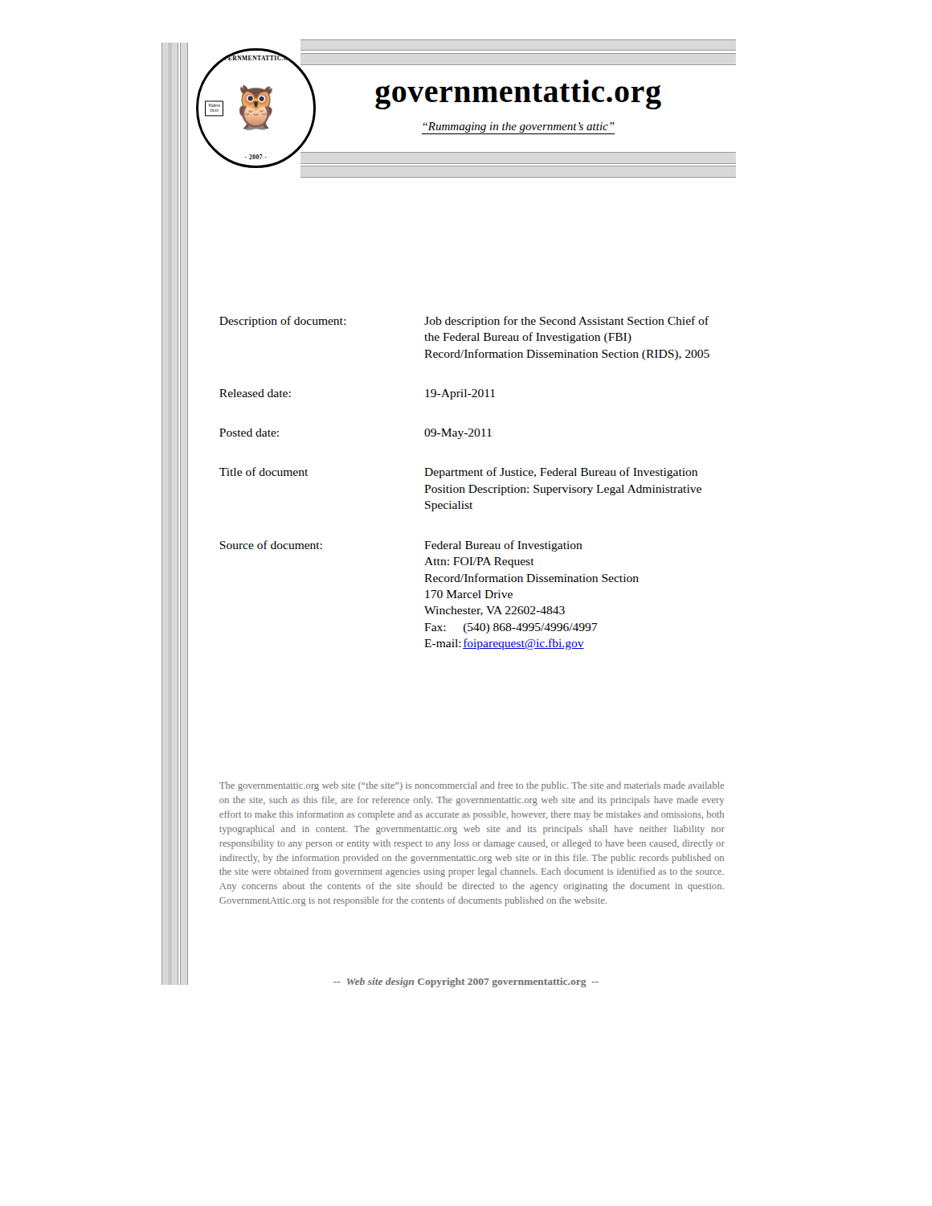GOVERNMENTATTIC.ORG
🦉
Videre
licet
· 2007 ·
governmentattic.org
“Rummaging in the government’s attic”
| Description of document: | Job description for the Second Assistant Section Chief of the Federal Bureau of Investigation (FBI) Record/Information Dissemination Section (RIDS), 2005 |
| Released date: | 19-April-2011 |
| Posted date: | 09-May-2011 |
| Title of document | Department of Justice, Federal Bureau of Investigation Position Description: Supervisory Legal Administrative Specialist |
| Source of document: | Federal Bureau of Investigation Attn: FOI/PA Request Record/Information Dissemination Section 170 Marcel Drive Winchester, VA 22602-4843 Fax: (540) 868-4995/4996/4997 E-mail: foiparequest@ic.fbi.gov |
The governmentattic.org web site (“the site”) is noncommercial and free to the public. The site and materials made available on the site, such as this file, are for reference only. The governmentattic.org web site and its principals have made every effort to make this information as complete and as accurate as possible, however, there may be mistakes and omissions, both typographical and in content. The governmentattic.org web site and its principals shall have neither liability nor responsibility to any person or entity with respect to any loss or damage caused, or alleged to have been caused, directly or indirectly, by the information provided on the governmentattic.org web site or in this file. The public records published on the site were obtained from government agencies using proper legal channels. Each document is identified as to the source. Any concerns about the contents of the site should be directed to the agency originating the document in question. GovernmentAttic.org is not responsible for the contents of documents published on the website.
-- Web site design Copyright 2007 governmentattic.org --